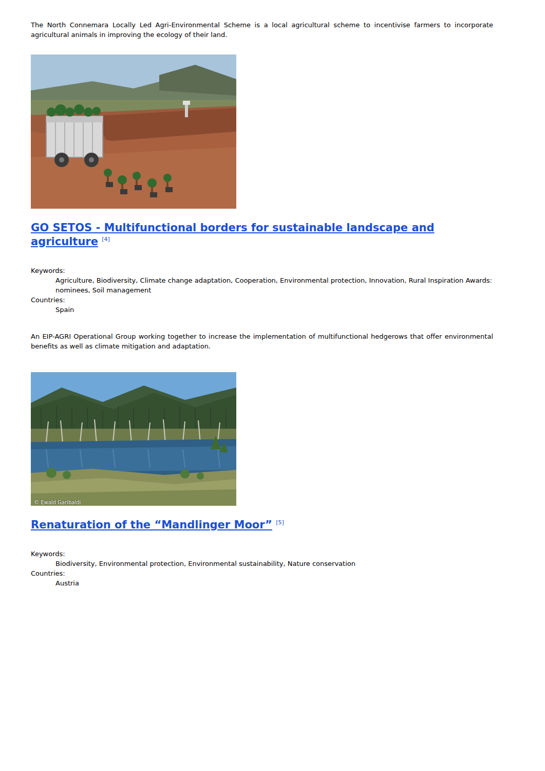The North Connemara Locally Led Agri-Environmental Scheme is a local agricultural scheme to incentivise farmers to incorporate agricultural animals in improving the ecology of their land.
GO SETOS - Multifunctional borders for sustainable landscape and agriculture [4]
Keywords:
Agriculture, Biodiversity, Climate change adaptation, Cooperation, Environmental protection, Innovation, Rural Inspiration Awards: nominees, Soil management
Countries:
Spain
An EIP-AGRI Operational Group working together to increase the implementation of multifunctional hedgerows that offer environmental benefits as well as climate mitigation and adaptation.
© Ewald Garibaldi
Renaturation of the “Mandlinger Moor” [5]
Keywords:
Biodiversity, Environmental protection, Environmental sustainability, Nature conservation
Countries:
Austria